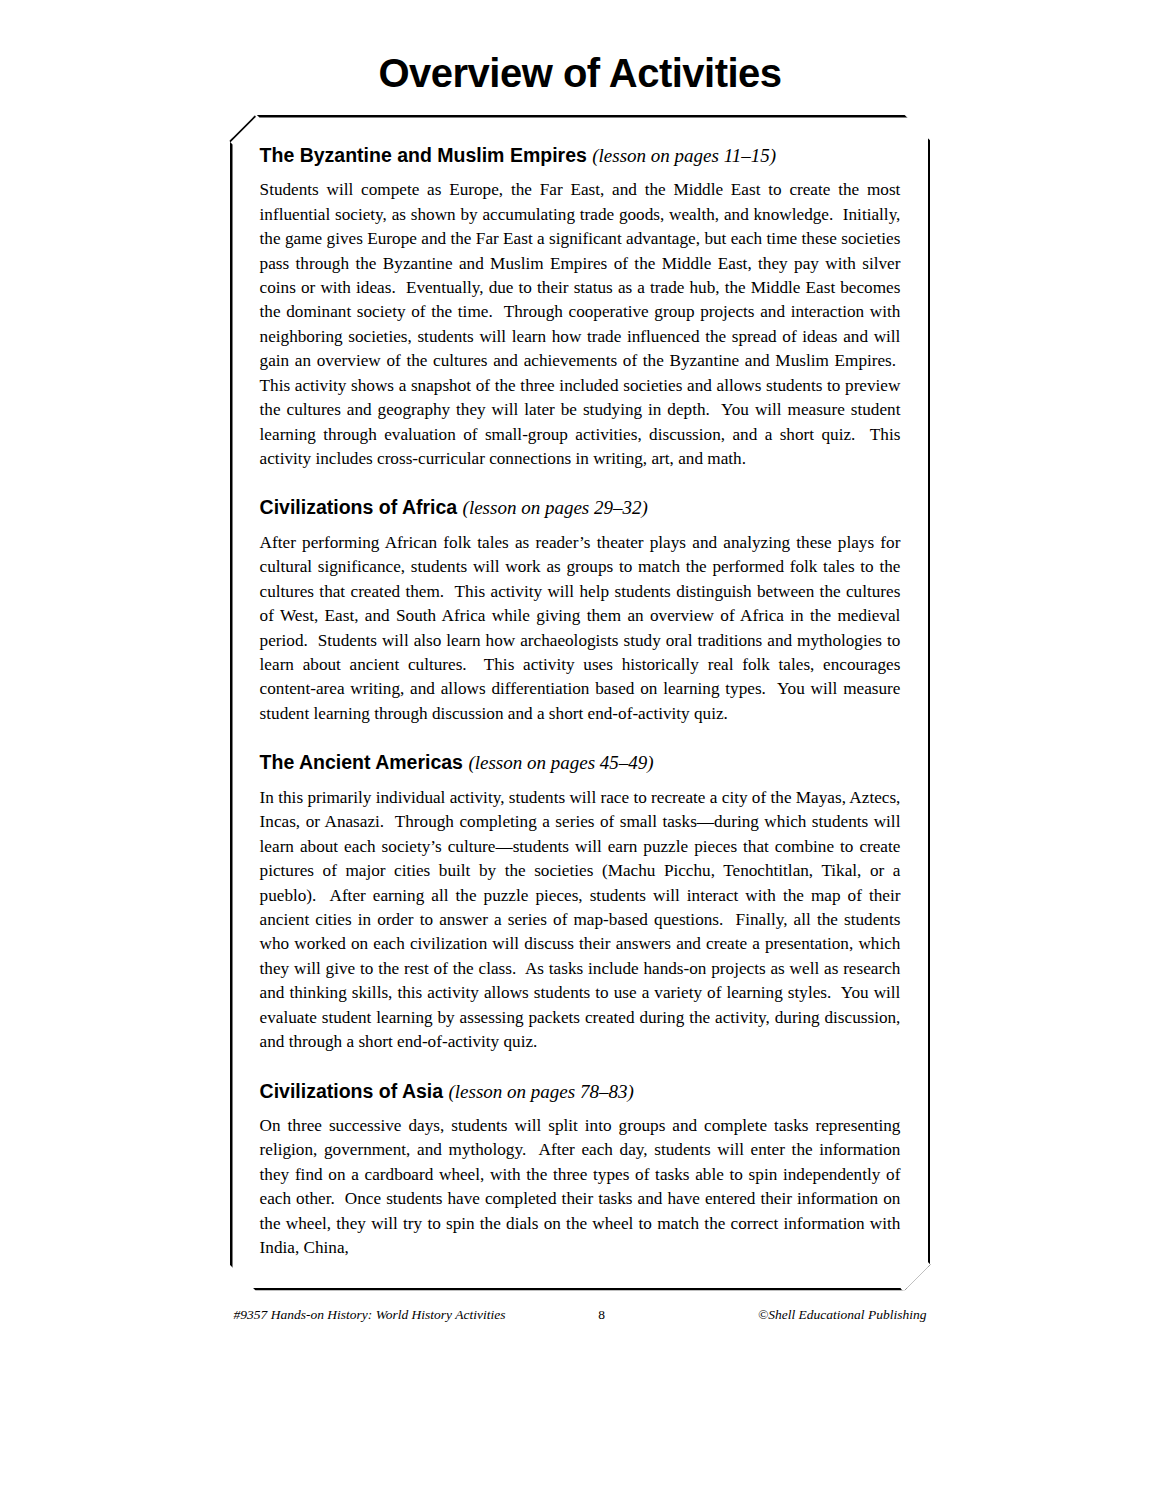Overview of Activities
The Byzantine and Muslim Empires (lesson on pages 11–15)
Students will compete as Europe, the Far East, and the Middle East to create the most influential society, as shown by accumulating trade goods, wealth, and knowledge. Initially, the game gives Europe and the Far East a significant advantage, but each time these societies pass through the Byzantine and Muslim Empires of the Middle East, they pay with silver coins or with ideas. Eventually, due to their status as a trade hub, the Middle East becomes the dominant society of the time. Through cooperative group projects and interaction with neighboring societies, students will learn how trade influenced the spread of ideas and will gain an overview of the cultures and achievements of the Byzantine and Muslim Empires. This activity shows a snapshot of the three included societies and allows students to preview the cultures and geography they will later be studying in depth. You will measure student learning through evaluation of small-group activities, discussion, and a short quiz. This activity includes cross-curricular connections in writing, art, and math.
Civilizations of Africa (lesson on pages 29–32)
After performing African folk tales as reader’s theater plays and analyzing these plays for cultural significance, students will work as groups to match the performed folk tales to the cultures that created them. This activity will help students distinguish between the cultures of West, East, and South Africa while giving them an overview of Africa in the medieval period. Students will also learn how archaeologists study oral traditions and mythologies to learn about ancient cultures. This activity uses historically real folk tales, encourages content-area writing, and allows differentiation based on learning types. You will measure student learning through discussion and a short end-of-activity quiz.
The Ancient Americas (lesson on pages 45–49)
In this primarily individual activity, students will race to recreate a city of the Mayas, Aztecs, Incas, or Anasazi. Through completing a series of small tasks—during which students will learn about each society’s culture—students will earn puzzle pieces that combine to create pictures of major cities built by the societies (Machu Picchu, Tenochtitlan, Tikal, or a pueblo). After earning all the puzzle pieces, students will interact with the map of their ancient cities in order to answer a series of map-based questions. Finally, all the students who worked on each civilization will discuss their answers and create a presentation, which they will give to the rest of the class. As tasks include hands-on projects as well as research and thinking skills, this activity allows students to use a variety of learning styles. You will evaluate student learning by assessing packets created during the activity, during discussion, and through a short end-of-activity quiz.
Civilizations of Asia (lesson on pages 78–83)
On three successive days, students will split into groups and complete tasks representing religion, government, and mythology. After each day, students will enter the information they find on a cardboard wheel, with the three types of tasks able to spin independently of each other. Once students have completed their tasks and have entered their information on the wheel, they will try to spin the dials on the wheel to match the correct information with India, China,
#9357 Hands-on History: World History Activities 8 ©Shell Educational Publishing